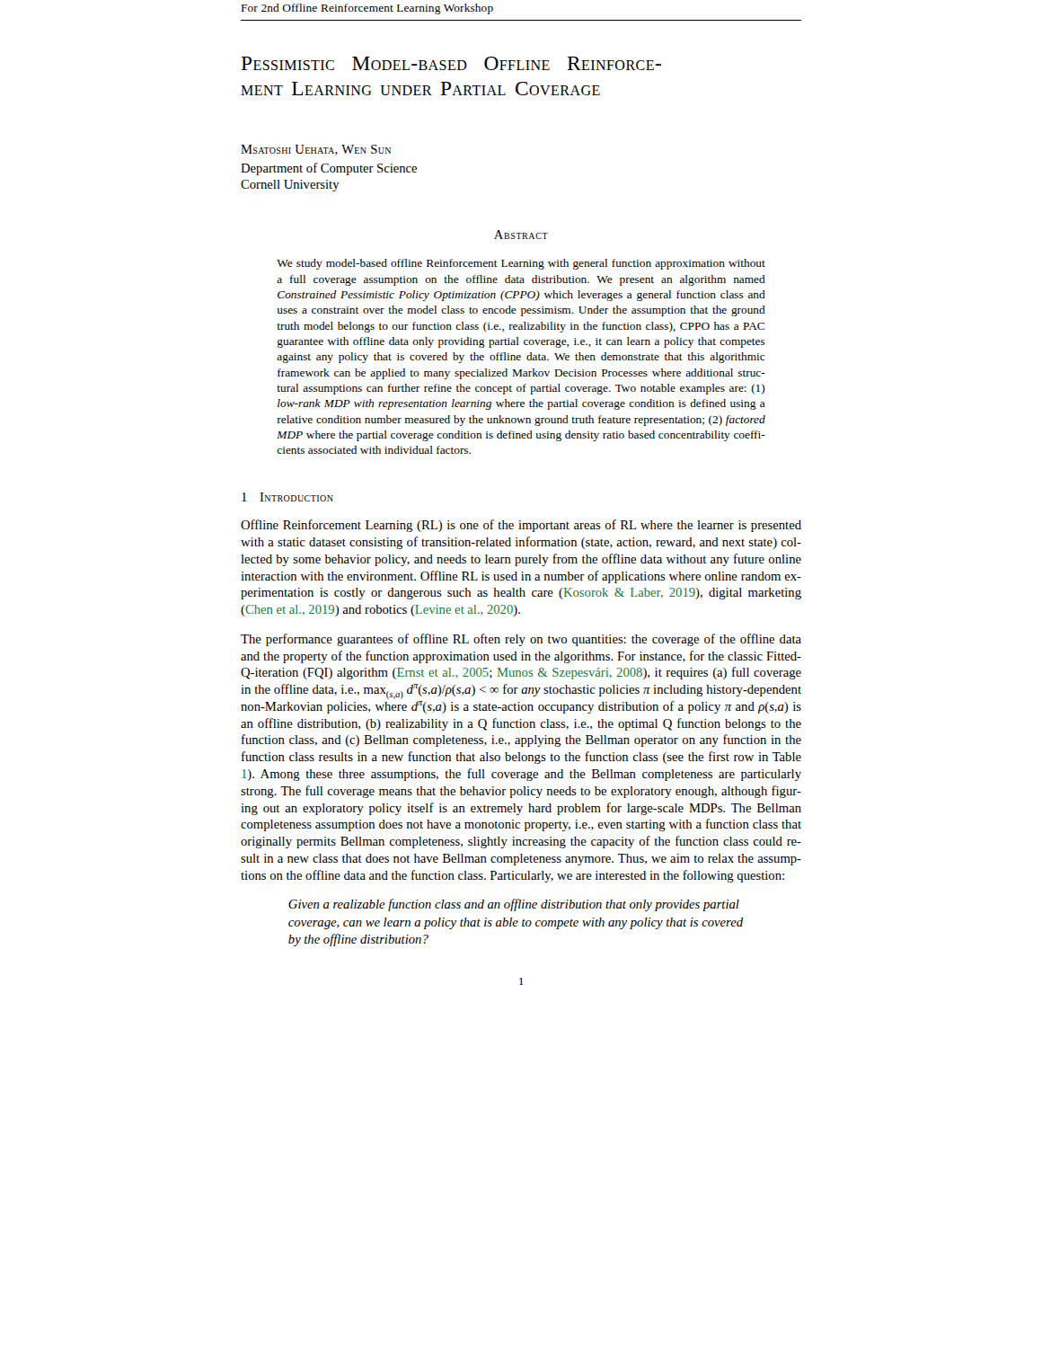For 2nd Offline Reinforcement Learning Workshop
Pessimistic Model-based Offline Reinforce­ment Learning under Partial Coverage
Msatoshi Uehata, Wen Sun
Department of Computer Science
Cornell University
Abstract
We study model-based offline Reinforcement Learning with general function approximation without a full coverage assumption on the offline data distribution. We present an algorithm named Constrained Pessimistic Policy Optimization (CPPO) which leverages a general function class and uses a constraint over the model class to encode pessimism. Under the assumption that the ground truth model belongs to our function class (i.e., realizability in the function class), CPPO has a PAC guarantee with offline data only providing partial coverage, i.e., it can learn a policy that competes against any policy that is covered by the offline data. We then demonstrate that this algorithmic framework can be applied to many specialized Markov Decision Processes where additional structural assumptions can further refine the concept of partial coverage. Two notable examples are: (1) low-rank MDP with representation learning where the partial coverage condition is defined using a relative condition number measured by the unknown ground truth feature representation; (2) factored MDP where the partial coverage condition is defined using density ratio based concentrability coefficients associated with individual factors.
1 Introduction
Offline Reinforcement Learning (RL) is one of the important areas of RL where the learner is presented with a static dataset consisting of transition-related information (state, action, reward, and next state) collected by some behavior policy, and needs to learn purely from the offline data without any future online interaction with the environment. Offline RL is used in a number of applications where online random experimentation is costly or dangerous such as health care (Kosorok & Laber, 2019), digital marketing (Chen et al., 2019) and robotics (Levine et al., 2020).
The performance guarantees of offline RL often rely on two quantities: the coverage of the offline data and the property of the function approximation used in the algorithms. For instance, for the classic Fitted-Q-iteration (FQI) algorithm (Ernst et al., 2005; Munos & Szepesvári, 2008), it requires (a) full coverage in the offline data, i.e., max(s,a) dπ(s,a)/ρ(s,a) < ∞ for any stochastic policies π including history-dependent non-Markovian policies, where dπ(s,a) is a state-action occupancy distribution of a policy π and ρ(s,a) is an offline distribution, (b) realizability in a Q function class, i.e., the optimal Q function belongs to the function class, and (c) Bellman completeness, i.e., applying the Bellman operator on any function in the function class results in a new function that also belongs to the function class (see the first row in Table 1). Among these three assumptions, the full coverage and the Bellman completeness are particularly strong. The full coverage means that the behavior policy needs to be exploratory enough, although figuring out an exploratory policy itself is an extremely hard problem for large-scale MDPs. The Bellman completeness assumption does not have a monotonic property, i.e., even starting with a function class that originally permits Bellman completeness, slightly increasing the capacity of the function class could result in a new class that does not have Bellman completeness anymore. Thus, we aim to relax the assumptions on the offline data and the function class. Particularly, we are interested in the following question:
Given a realizable function class and an offline distribution that only provides partial coverage, can we learn a policy that is able to compete with any policy that is covered by the offline distribution?
1